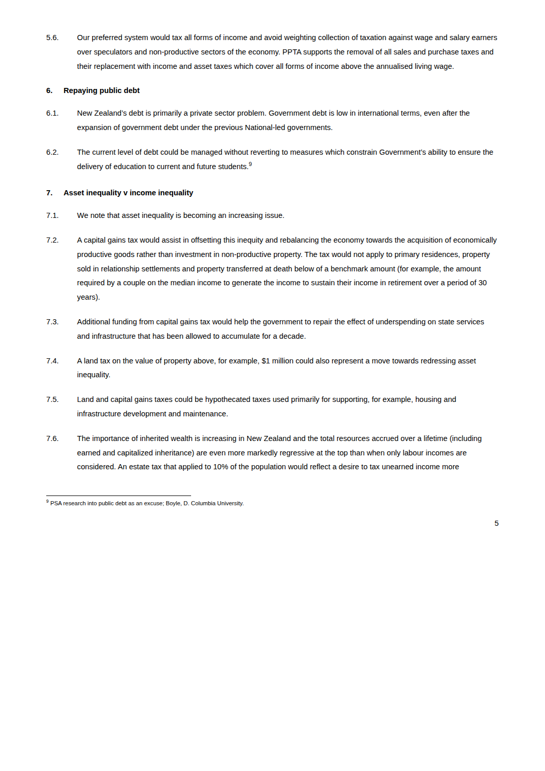5.6. Our preferred system would tax all forms of income and avoid weighting collection of taxation against wage and salary earners over speculators and non-productive sectors of the economy. PPTA supports the removal of all sales and purchase taxes and their replacement with income and asset taxes which cover all forms of income above the annualised living wage.
6. Repaying public debt
6.1. New Zealand’s debt is primarily a private sector problem. Government debt is low in international terms, even after the expansion of government debt under the previous National-led governments.
6.2. The current level of debt could be managed without reverting to measures which constrain Government’s ability to ensure the delivery of education to current and future students.9
7. Asset inequality v income inequality
7.1. We note that asset inequality is becoming an increasing issue.
7.2. A capital gains tax would assist in offsetting this inequity and rebalancing the economy towards the acquisition of economically productive goods rather than investment in non-productive property. The tax would not apply to primary residences, property sold in relationship settlements and property transferred at death below of a benchmark amount (for example, the amount required by a couple on the median income to generate the income to sustain their income in retirement over a period of 30 years).
7.3. Additional funding from capital gains tax would help the government to repair the effect of underspending on state services and infrastructure that has been allowed to accumulate for a decade.
7.4. A land tax on the value of property above, for example, $1 million could also represent a move towards redressing asset inequality.
7.5. Land and capital gains taxes could be hypothecated taxes used primarily for supporting, for example, housing and infrastructure development and maintenance.
7.6. The importance of inherited wealth is increasing in New Zealand and the total resources accrued over a lifetime (including earned and capitalized inheritance) are even more markedly regressive at the top than when only labour incomes are considered. An estate tax that applied to 10% of the population would reflect a desire to tax unearned income more
9 PSA research into public debt as an excuse; Boyle, D. Columbia University.
5